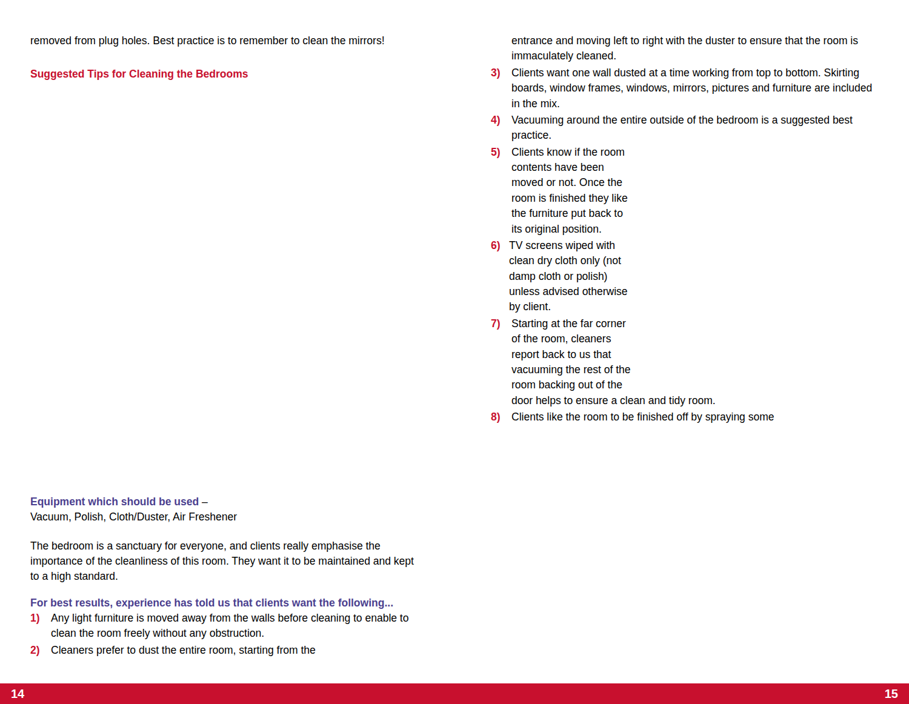removed from plug holes. Best practice is to remember to clean the mirrors!
Suggested Tips for Cleaning the Bedrooms
Equipment which should be used –
Vacuum, Polish, Cloth/Duster, Air Freshener
The bedroom is a sanctuary for everyone, and clients really emphasise the importance of the cleanliness of this room. They want it to be maintained and kept to a high standard.
For best results, experience has told us that clients want the following...
1) Any light furniture is moved away from the walls before cleaning to enable to clean the room freely without any obstruction.
2) Cleaners prefer to dust the entire room, starting from the
entrance and moving left to right with the duster to ensure that the room is immaculately cleaned.
3) Clients want one wall dusted at a time working from top to bottom. Skirting boards, window frames, windows, mirrors, pictures and furniture are included in the mix.
4) Vacuuming around the entire outside of the bedroom is a suggested best practice.
5) Clients know if the room contents have been moved or not. Once the room is finished they like the furniture put back to its original position.
6) TV screens wiped with clean dry cloth only (not damp cloth or polish) unless advised otherwise by client.
7) Starting at the far corner of the room, cleaners report back to us that vacuuming the rest of the room backing out of the door helps to ensure a clean and tidy room.
8) Clients like the room to be finished off by spraying some
14
15